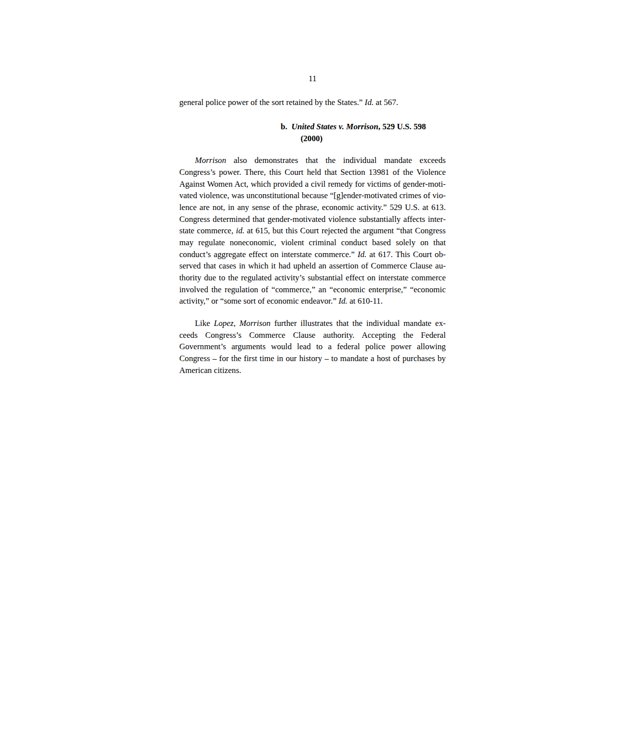11
general police power of the sort retained by the States.” Id. at 567.
b. United States v. Morrison, 529 U.S. 598 (2000)
Morrison also demonstrates that the individual mandate exceeds Congress’s power. There, this Court held that Section 13981 of the Violence Against Women Act, which provided a civil remedy for victims of gender-motivated violence, was unconstitutional because “[g]ender-motivated crimes of violence are not, in any sense of the phrase, economic activity.” 529 U.S. at 613. Congress determined that gender-motivated violence substantially affects interstate commerce, id. at 615, but this Court rejected the argument “that Congress may regulate noneconomic, violent criminal conduct based solely on that conduct’s aggregate effect on interstate commerce.” Id. at 617. This Court observed that cases in which it had upheld an assertion of Commerce Clause authority due to the regulated activity’s substantial effect on interstate commerce involved the regulation of “commerce,” an “economic enterprise,” “economic activity,” or “some sort of economic endeavor.” Id. at 610-11.
Like Lopez, Morrison further illustrates that the individual mandate exceeds Congress’s Commerce Clause authority. Accepting the Federal Government’s arguments would lead to a federal police power allowing Congress – for the first time in our history – to mandate a host of purchases by American citizens.